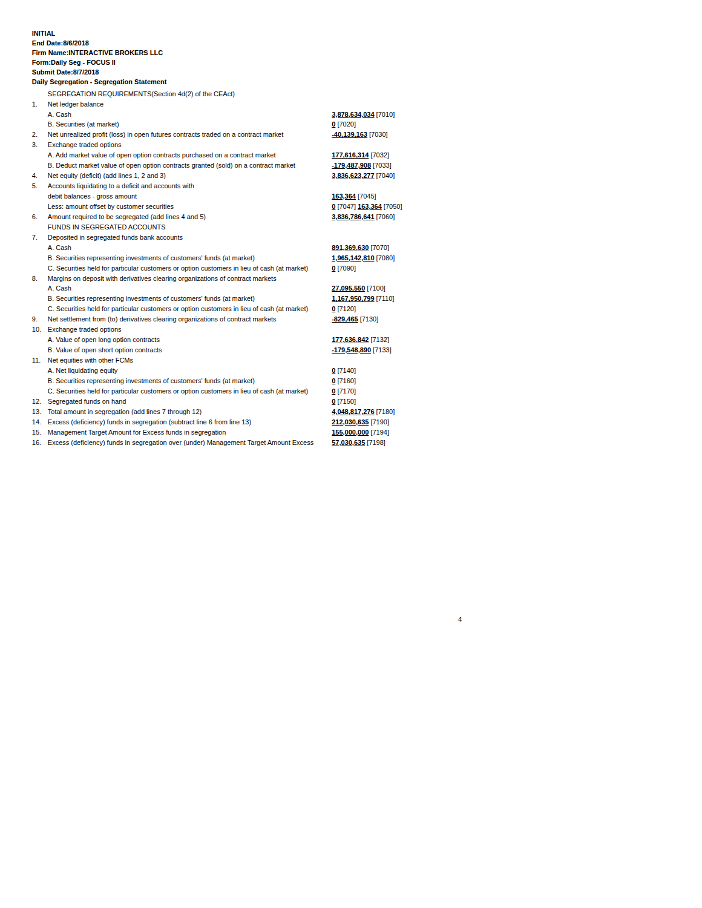INITIAL
End Date:8/6/2018
Firm Name:INTERACTIVE BROKERS LLC
Form:Daily Seg - FOCUS II
Submit Date:8/7/2018
Daily Segregation - Segregation Statement
| | SEGREGATION REQUIREMENTS(Section 4d(2) of the CEAct) | |
| 1. | Net ledger balance | |
| | A. Cash | 3,878,634,034 [7010] |
| | B. Securities (at market) | 0 [7020] |
| 2. | Net unrealized profit (loss) in open futures contracts traded on a contract market | -40,139,163 [7030] |
| 3. | Exchange traded options | |
| | A. Add market value of open option contracts purchased on a contract market | 177,616,314 [7032] |
| | B. Deduct market value of open option contracts granted (sold) on a contract market | -179,487,908 [7033] |
| 4. | Net equity (deficit) (add lines 1, 2 and 3) | 3,836,623,277 [7040] |
| 5. | Accounts liquidating to a deficit and accounts with | |
| | debit balances - gross amount | 163,364 [7045] |
| | Less: amount offset by customer securities | 0 [7047] 163,364 [7050] |
| 6. | Amount required to be segregated (add lines 4 and 5) | 3,836,786,641 [7060] |
| | FUNDS IN SEGREGATED ACCOUNTS | |
| 7. | Deposited in segregated funds bank accounts | |
| | A. Cash | 891,369,630 [7070] |
| | B. Securities representing investments of customers' funds (at market) | 1,965,142,810 [7080] |
| | C. Securities held for particular customers or option customers in lieu of cash (at market) | 0 [7090] |
| 8. | Margins on deposit with derivatives clearing organizations of contract markets | |
| | A. Cash | 27,095,550 [7100] |
| | B. Securities representing investments of customers' funds (at market) | 1,167,950,799 [7110] |
| | C. Securities held for particular customers or option customers in lieu of cash (at market) | 0 [7120] |
| 9. | Net settlement from (to) derivatives clearing organizations of contract markets | -829,465 [7130] |
| 10. | Exchange traded options | |
| | A. Value of open long option contracts | 177,636,842 [7132] |
| | B. Value of open short option contracts | -179,548,890 [7133] |
| 11. | Net equities with other FCMs | |
| | A. Net liquidating equity | 0 [7140] |
| | B. Securities representing investments of customers' funds (at market) | 0 [7160] |
| | C. Securities held for particular customers or option customers in lieu of cash (at market) | 0 [7170] |
| 12. | Segregated funds on hand | 0 [7150] |
| 13. | Total amount in segregation (add lines 7 through 12) | 4,048,817,276 [7180] |
| 14. | Excess (deficiency) funds in segregation (subtract line 6 from line 13) | 212,030,635 [7190] |
| 15. | Management Target Amount for Excess funds in segregation | 155,000,000 [7194] |
| 16. | Excess (deficiency) funds in segregation over (under) Management Target Amount Excess | 57,030,635 [7198] |
4